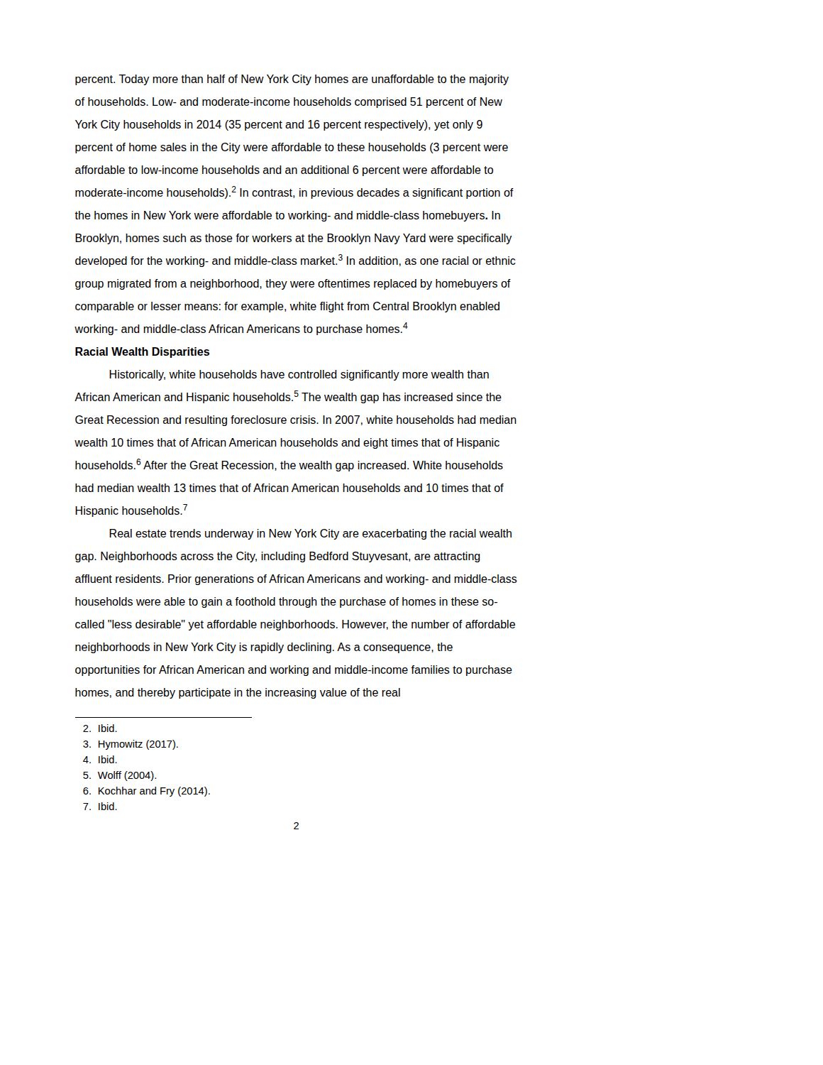percent. Today more than half of New York City homes are unaffordable to the majority of households. Low- and moderate-income households comprised 51 percent of New York City households in 2014 (35 percent and 16 percent respectively), yet only 9 percent of home sales in the City were affordable to these households (3 percent were affordable to low-income households and an additional 6 percent were affordable to moderate-income households).2 In contrast, in previous decades a significant portion of the homes in New York were affordable to working- and middle-class homebuyers. In Brooklyn, homes such as those for workers at the Brooklyn Navy Yard were specifically developed for the working- and middle-class market.3 In addition, as one racial or ethnic group migrated from a neighborhood, they were oftentimes replaced by homebuyers of comparable or lesser means: for example, white flight from Central Brooklyn enabled working- and middle-class African Americans to purchase homes.4
Racial Wealth Disparities
Historically, white households have controlled significantly more wealth than African American and Hispanic households.5 The wealth gap has increased since the Great Recession and resulting foreclosure crisis. In 2007, white households had median wealth 10 times that of African American households and eight times that of Hispanic households.6 After the Great Recession, the wealth gap increased. White households had median wealth 13 times that of African American households and 10 times that of Hispanic households.7
Real estate trends underway in New York City are exacerbating the racial wealth gap. Neighborhoods across the City, including Bedford Stuyvesant, are attracting affluent residents. Prior generations of African Americans and working- and middle-class households were able to gain a foothold through the purchase of homes in these so-called "less desirable" yet affordable neighborhoods. However, the number of affordable neighborhoods in New York City is rapidly declining. As a consequence, the opportunities for African American and working and middle-income families to purchase homes, and thereby participate in the increasing value of the real
Ibid.
Hymowitz (2017).
Ibid.
Wolff (2004).
Kochhar and Fry (2014).
Ibid.
2